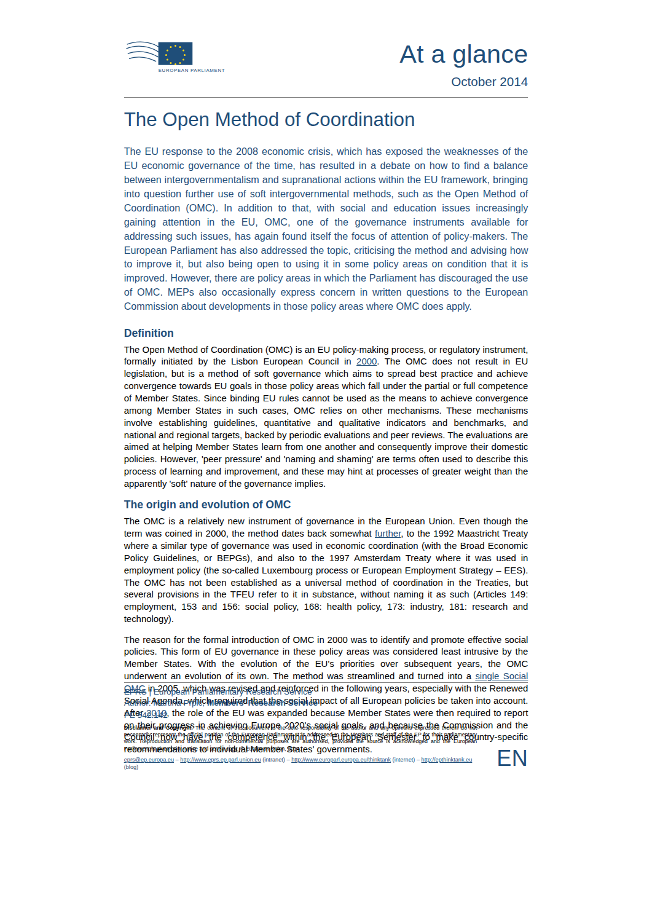EUROPEAN PARLIAMENT
At a glance
October 2014
The Open Method of Coordination
The EU response to the 2008 economic crisis, which has exposed the weaknesses of the EU economic governance of the time, has resulted in a debate on how to find a balance between intergovernmentalism and supranational actions within the EU framework, bringing into question further use of soft intergovernmental methods, such as the Open Method of Coordination (OMC). In addition to that, with social and education issues increasingly gaining attention in the EU, OMC, one of the governance instruments available for addressing such issues, has again found itself the focus of attention of policy-makers. The European Parliament has also addressed the topic, criticising the method and advising how to improve it, but also being open to using it in some policy areas on condition that it is improved. However, there are policy areas in which the Parliament has discouraged the use of OMC. MEPs also occasionally express concern in written questions to the European Commission about developments in those policy areas where OMC does apply.
Definition
The Open Method of Coordination (OMC) is an EU policy-making process, or regulatory instrument, formally initiated by the Lisbon European Council in 2000. The OMC does not result in EU legislation, but is a method of soft governance which aims to spread best practice and achieve convergence towards EU goals in those policy areas which fall under the partial or full competence of Member States. Since binding EU rules cannot be used as the means to achieve convergence among Member States in such cases, OMC relies on other mechanisms. These mechanisms involve establishing guidelines, quantitative and qualitative indicators and benchmarks, and national and regional targets, backed by periodic evaluations and peer reviews. The evaluations are aimed at helping Member States learn from one another and consequently improve their domestic policies. However, 'peer pressure' and 'naming and shaming' are terms often used to describe this process of learning and improvement, and these may hint at processes of greater weight than the apparently 'soft' nature of the governance implies.
The origin and evolution of OMC
The OMC is a relatively new instrument of governance in the European Union. Even though the term was coined in 2000, the method dates back somewhat further, to the 1992 Maastricht Treaty where a similar type of governance was used in economic coordination (with the Broad Economic Policy Guidelines, or BEPGs), and also to the 1997 Amsterdam Treaty where it was used in employment policy (the so-called Luxembourg process or European Employment Strategy – EES). The OMC has not been established as a universal method of coordination in the Treaties, but several provisions in the TFEU refer to it in substance, without naming it as such (Articles 149: employment, 153 and 156: social policy, 168: health policy, 173: industry, 181: research and technology).
The reason for the formal introduction of OMC in 2000 was to identify and promote effective social policies. This form of EU governance in these policy areas was considered least intrusive by the Member States. With the evolution of the EU's priorities over subsequent years, the OMC underwent an evolution of its own. The method was streamlined and turned into a single Social OMC in 2005, which was revised and reinforced in the following years, especially with the Renewed Social Agenda, which required that the social impact of all European policies be taken into account. After 2010, the role of the EU was expanded because Member States were then required to report on their progress in achieving Europe 2020's social goals, and because the Commission and the Council now have the competence within the European Semester to make country-specific recommendations to individual Member States' governments.
EPRS | European Parliamentary Research Service
Author: Martina Prpic, Members' Research Service
PE 542.142
Disclaimer and Copyright: The content of this document is the sole responsibility of the author and any opinions expressed therein do not necessarily represent the official position of the European Parliament. It is addressed to the Members and staff of the EP for their parliamentary work. Reproduction and translation for non-commercial purposes are authorised, provided the source is acknowledged and the European Parliament is given prior notice and sent a copy. © European Union, 2014.
eprs@ep.europa.eu – http://www.eprs.ep.parl.union.eu (intranet) – http://www.europarl.europa.eu/thinktank (internet) – http://epthinktank.eu (blog)
EN